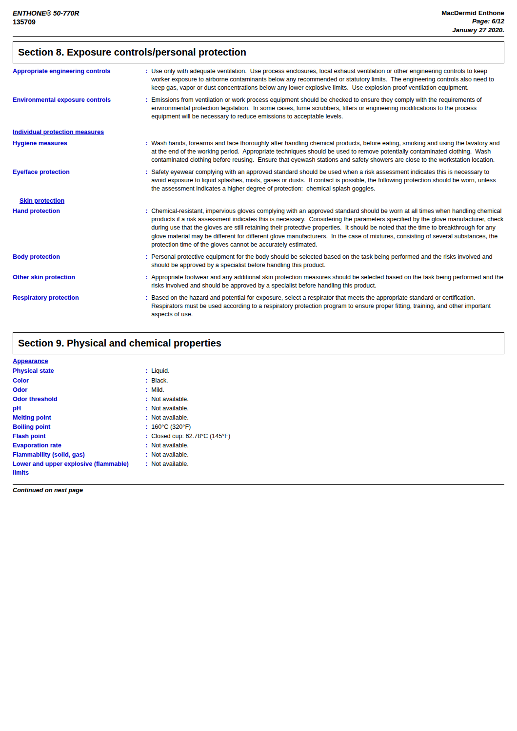ENTHONE® 50-770R
135709
MacDermid Enthone
Page: 6/12
January 27 2020.
Section 8. Exposure controls/personal protection
| Appropriate engineering controls | : | Use only with adequate ventilation. Use process enclosures, local exhaust ventilation or other engineering controls to keep worker exposure to airborne contaminants below any recommended or statutory limits. The engineering controls also need to keep gas, vapor or dust concentrations below any lower explosive limits. Use explosion-proof ventilation equipment. |
| Environmental exposure controls | : | Emissions from ventilation or work process equipment should be checked to ensure they comply with the requirements of environmental protection legislation. In some cases, fume scrubbers, filters or engineering modifications to the process equipment will be necessary to reduce emissions to acceptable levels. |
Individual protection measures
| Hygiene measures | : | Wash hands, forearms and face thoroughly after handling chemical products, before eating, smoking and using the lavatory and at the end of the working period. Appropriate techniques should be used to remove potentially contaminated clothing. Wash contaminated clothing before reusing. Ensure that eyewash stations and safety showers are close to the workstation location. |
| Eye/face protection | : | Safety eyewear complying with an approved standard should be used when a risk assessment indicates this is necessary to avoid exposure to liquid splashes, mists, gases or dusts. If contact is possible, the following protection should be worn, unless the assessment indicates a higher degree of protection: chemical splash goggles. |
Skin protection
| Hand protection | : | Chemical-resistant, impervious gloves complying with an approved standard should be worn at all times when handling chemical products if a risk assessment indicates this is necessary. Considering the parameters specified by the glove manufacturer, check during use that the gloves are still retaining their protective properties. It should be noted that the time to breakthrough for any glove material may be different for different glove manufacturers. In the case of mixtures, consisting of several substances, the protection time of the gloves cannot be accurately estimated. |
| Body protection | : | Personal protective equipment for the body should be selected based on the task being performed and the risks involved and should be approved by a specialist before handling this product. |
| Other skin protection | : | Appropriate footwear and any additional skin protection measures should be selected based on the task being performed and the risks involved and should be approved by a specialist before handling this product. |
| Respiratory protection | : | Based on the hazard and potential for exposure, select a respirator that meets the appropriate standard or certification. Respirators must be used according to a respiratory protection program to ensure proper fitting, training, and other important aspects of use. |
Section 9. Physical and chemical properties
Appearance
| Physical state | : | Liquid. |
| Color | : | Black. |
| Odor | : | Mild. |
| Odor threshold | : | Not available. |
| pH | : | Not available. |
| Melting point | : | Not available. |
| Boiling point | : | 160°C (320°F) |
| Flash point | : | Closed cup: 62.78°C (145°F) |
| Evaporation rate | : | Not available. |
| Flammability (solid, gas) | : | Not available. |
| Lower and upper explosive (flammable) limits | : | Not available. |
Continued on next page